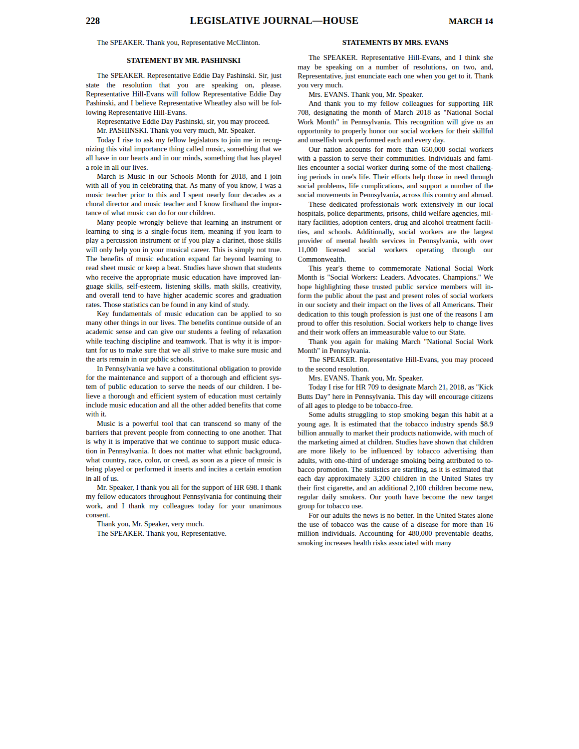228 LEGISLATIVE JOURNAL—HOUSE MARCH 14
The SPEAKER. Thank you, Representative McClinton.
Statement by Mr. Pashinski
The SPEAKER. Representative Eddie Day Pashinski. Sir, just state the resolution that you are speaking on, please. Representative Hill-Evans will follow Representative Eddie Day Pashinski, and I believe Representative Wheatley also will be following Representative Hill-Evans.
Representative Eddie Day Pashinski, sir, you may proceed.
Mr. PASHINSKI. Thank you very much, Mr. Speaker.
Today I rise to ask my fellow legislators to join me in recognizing this vital importance thing called music, something that we all have in our hearts and in our minds, something that has played a role in all our lives.
March is Music in our Schools Month for 2018, and I join with all of you in celebrating that. As many of you know, I was a music teacher prior to this and I spent nearly four decades as a choral director and music teacher and I know firsthand the importance of what music can do for our children.
Many people wrongly believe that learning an instrument or learning to sing is a single-focus item, meaning if you learn to play a percussion instrument or if you play a clarinet, those skills will only help you in your musical career. This is simply not true. The benefits of music education expand far beyond learning to read sheet music or keep a beat. Studies have shown that students who receive the appropriate music education have improved language skills, self-esteem, listening skills, math skills, creativity, and overall tend to have higher academic scores and graduation rates. Those statistics can be found in any kind of study.
Key fundamentals of music education can be applied to so many other things in our lives. The benefits continue outside of an academic sense and can give our students a feeling of relaxation while teaching discipline and teamwork. That is why it is important for us to make sure that we all strive to make sure music and the arts remain in our public schools.
In Pennsylvania we have a constitutional obligation to provide for the maintenance and support of a thorough and efficient system of public education to serve the needs of our children. I believe a thorough and efficient system of education must certainly include music education and all the other added benefits that come with it.
Music is a powerful tool that can transcend so many of the barriers that prevent people from connecting to one another. That is why it is imperative that we continue to support music education in Pennsylvania. It does not matter what ethnic background, what country, race, color, or creed, as soon as a piece of music is being played or performed it inserts and incites a certain emotion in all of us.
Mr. Speaker, I thank you all for the support of HR 698. I thank my fellow educators throughout Pennsylvania for continuing their work, and I thank my colleagues today for your unanimous consent.
Thank you, Mr. Speaker, very much.
The SPEAKER. Thank you, Representative.
Statements by Mrs. Evans
The SPEAKER. Representative Hill-Evans, and I think she may be speaking on a number of resolutions, on two, and, Representative, just enunciate each one when you get to it. Thank you very much.
Mrs. EVANS. Thank you, Mr. Speaker.
And thank you to my fellow colleagues for supporting HR 708, designating the month of March 2018 as "National Social Work Month" in Pennsylvania. This recognition will give us an opportunity to properly honor our social workers for their skillful and unselfish work performed each and every day.
Our nation accounts for more than 650,000 social workers with a passion to serve their communities. Individuals and families encounter a social worker during some of the most challenging periods in one's life. Their efforts help those in need through social problems, life complications, and support a number of the social movements in Pennsylvania, across this country and abroad.
These dedicated professionals work extensively in our local hospitals, police departments, prisons, child welfare agencies, military facilities, adoption centers, drug and alcohol treatment facilities, and schools. Additionally, social workers are the largest provider of mental health services in Pennsylvania, with over 11,000 licensed social workers operating through our Commonwealth.
This year's theme to commemorate National Social Work Month is "Social Workers: Leaders. Advocates. Champions." We hope highlighting these trusted public service members will inform the public about the past and present roles of social workers in our society and their impact on the lives of all Americans. Their dedication to this tough profession is just one of the reasons I am proud to offer this resolution. Social workers help to change lives and their work offers an immeasurable value to our State.
Thank you again for making March "National Social Work Month" in Pennsylvania.
The SPEAKER. Representative Hill-Evans, you may proceed to the second resolution.
Mrs. EVANS. Thank you, Mr. Speaker.
Today I rise for HR 709 to designate March 21, 2018, as "Kick Butts Day" here in Pennsylvania. This day will encourage citizens of all ages to pledge to be tobacco-free.
Some adults struggling to stop smoking began this habit at a young age. It is estimated that the tobacco industry spends $8.9 billion annually to market their products nationwide, with much of the marketing aimed at children. Studies have shown that children are more likely to be influenced by tobacco advertising than adults, with one-third of underage smoking being attributed to tobacco promotion. The statistics are startling, as it is estimated that each day approximately 3,200 children in the United States try their first cigarette, and an additional 2,100 children become new, regular daily smokers. Our youth have become the new target group for tobacco use.
For our adults the news is no better. In the United States alone the use of tobacco was the cause of a disease for more than 16 million individuals. Accounting for 480,000 preventable deaths, smoking increases health risks associated with many